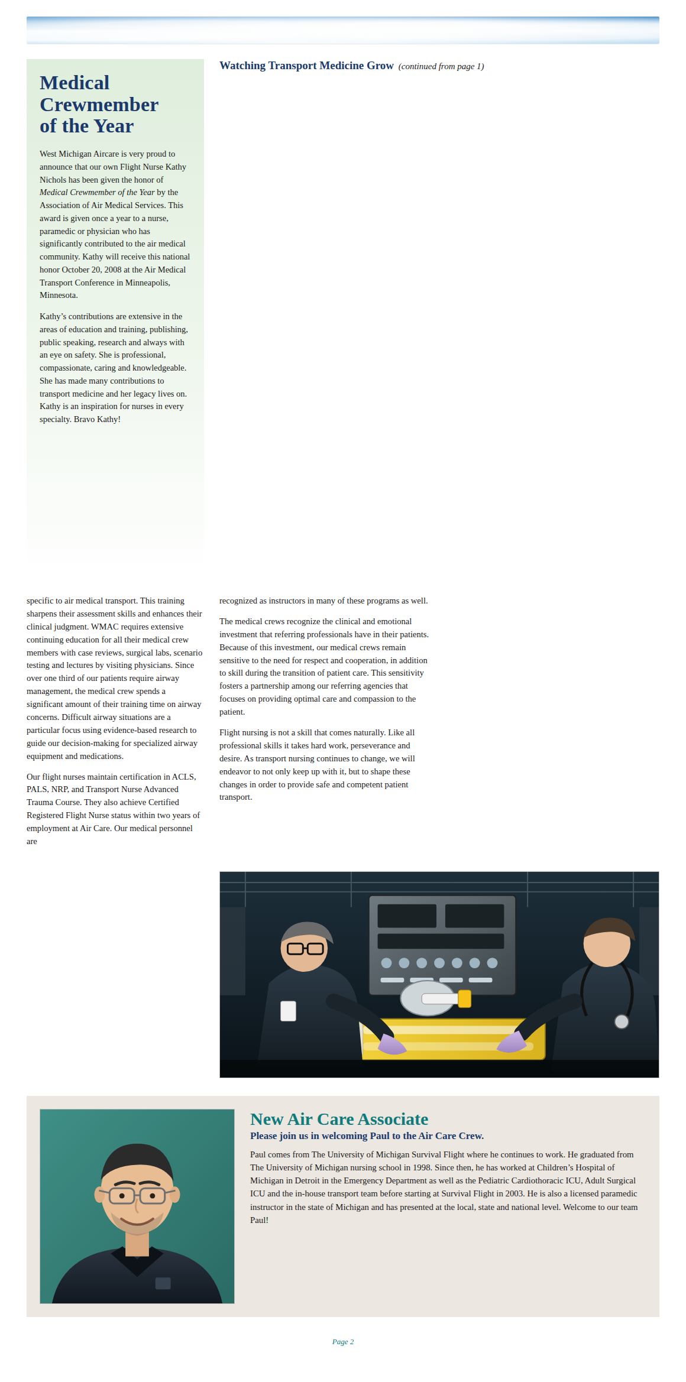Medical
Crewmember
of the Year
West Michigan Aircare is very proud to announce that our own Flight Nurse Kathy Nichols has been given the honor of Medical Crewmember of the Year by the Association of Air Medical Services. This award is given once a year to a nurse, paramedic or physician who has significantly contributed to the air medical community. Kathy will receive this national honor October 20, 2008 at the Air Medical Transport Conference in Minneapolis, Minnesota.
Kathy’s contributions are extensive in the areas of education and training, publishing, public speaking, research and always with an eye on safety. She is professional, compassionate, caring and knowledgeable. She has made many contributions to transport medicine and her legacy lives on. Kathy is an inspiration for nurses in every specialty. Bravo Kathy!
Watching Transport Medicine Grow
(continued from page 1)
specific to air medical transport. This training sharpens their assessment skills and enhances their clinical judgment. WMAC requires extensive continuing education for all their medical crew members with case reviews, surgical labs, scenario testing and lectures by visiting physicians. Since over one third of our patients require airway management, the medical crew spends a significant amount of their training time on airway concerns. Difficult airway situations are a particular focus using evidence-based research to guide our decision-making for specialized airway equipment and medications.
Our flight nurses maintain certification in ACLS, PALS, NRP, and Transport Nurse Advanced Trauma Course. They also achieve Certified Registered Flight Nurse status within two years of employment at Air Care. Our medical personnel are
recognized as instructors in many of these programs as well.
The medical crews recognize the clinical and emotional investment that referring professionals have in their patients. Because of this investment, our medical crews remain sensitive to the need for respect and cooperation, in addition to skill during the transition of patient care. This sensitivity fosters a partnership among our referring agencies that focuses on providing optimal care and compassion to the patient.
Flight nursing is not a skill that comes naturally. Like all professional skills it takes hard work, perseverance and desire. As transport nursing continues to change, we will endeavor to not only keep up with it, but to shape these changes in order to provide safe and competent patient transport.
New Air Care Associate
Please join us in welcoming Paul to the Air Care Crew.
Paul comes from The University of Michigan Survival Flight where he continues to work. He graduated from The University of Michigan nursing school in 1998. Since then, he has worked at Children’s Hospital of Michigan in Detroit in the Emergency Department as well as the Pediatric Cardiothoracic ICU, Adult Surgical ICU and the in-house transport team before starting at Survival Flight in 2003. He is also a licensed paramedic instructor in the state of Michigan and has presented at the local, state and national level. Welcome to our team Paul!
Page 2